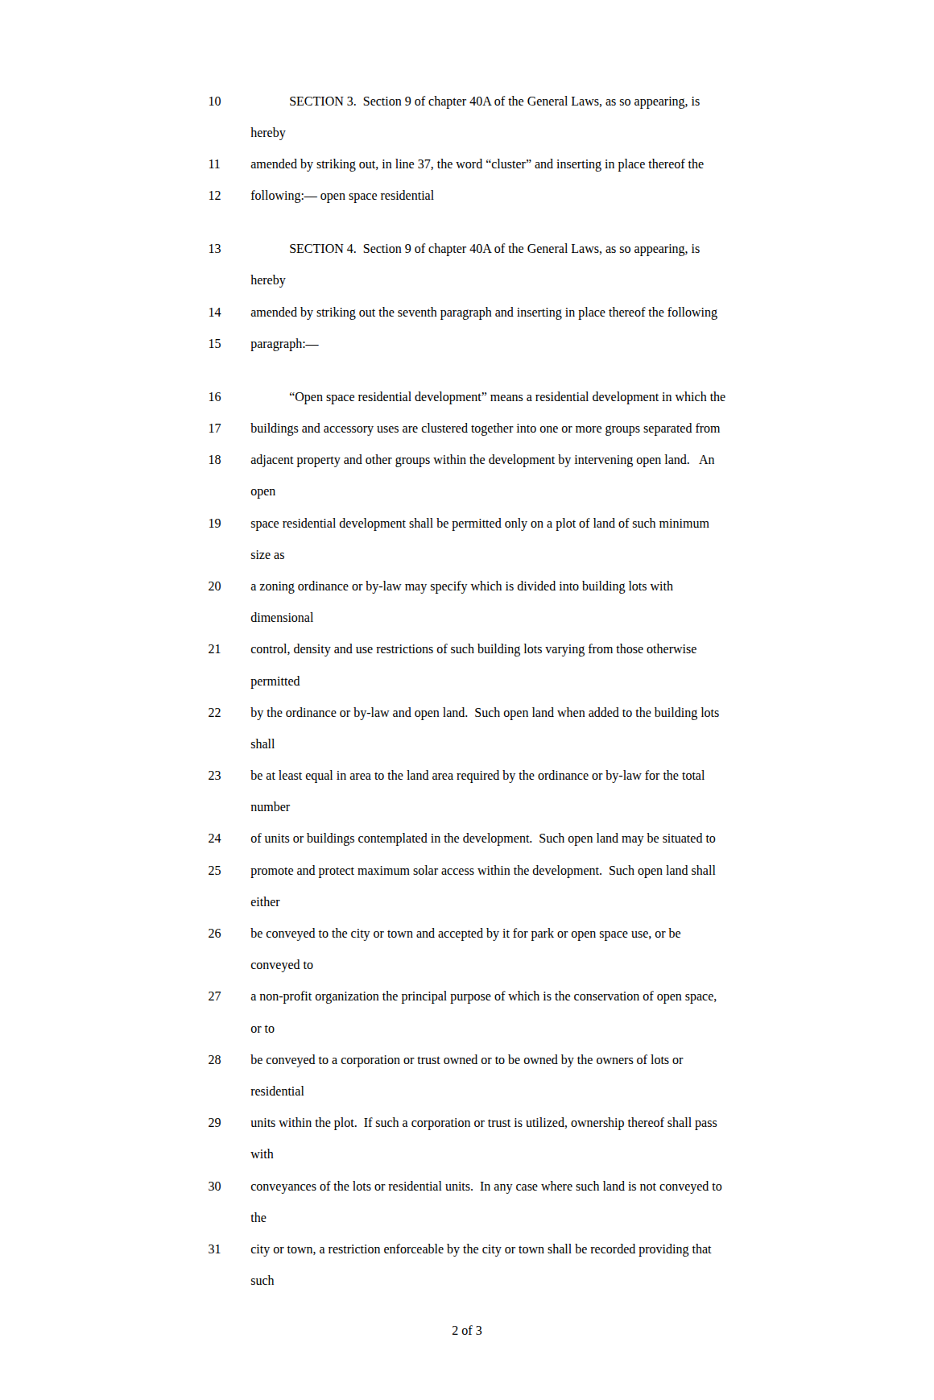| 10 | SECTION 3. Section 9 of chapter 40A of the General Laws, as so appearing, is hereby |
| 11 | amended by striking out, in line 37, the word “cluster” and inserting in place thereof the |
| 12 | following:— open space residential |
| 13 | SECTION 4. Section 9 of chapter 40A of the General Laws, as so appearing, is hereby |
| 14 | amended by striking out the seventh paragraph and inserting in place thereof the following |
| 15 | paragraph:— |
| 16 | “Open space residential development” means a residential development in which the |
| 17 | buildings and accessory uses are clustered together into one or more groups separated from |
| 18 | adjacent property and other groups within the development by intervening open land. An open |
| 19 | space residential development shall be permitted only on a plot of land of such minimum size as |
| 20 | a zoning ordinance or by-law may specify which is divided into building lots with dimensional |
| 21 | control, density and use restrictions of such building lots varying from those otherwise permitted |
| 22 | by the ordinance or by-law and open land. Such open land when added to the building lots shall |
| 23 | be at least equal in area to the land area required by the ordinance or by-law for the total number |
| 24 | of units or buildings contemplated in the development. Such open land may be situated to |
| 25 | promote and protect maximum solar access within the development. Such open land shall either |
| 26 | be conveyed to the city or town and accepted by it for park or open space use, or be conveyed to |
| 27 | a non-profit organization the principal purpose of which is the conservation of open space, or to |
| 28 | be conveyed to a corporation or trust owned or to be owned by the owners of lots or residential |
| 29 | units within the plot. If such a corporation or trust is utilized, ownership thereof shall pass with |
| 30 | conveyances of the lots or residential units. In any case where such land is not conveyed to the |
| 31 | city or town, a restriction enforceable by the city or town shall be recorded providing that such |
2 of 3